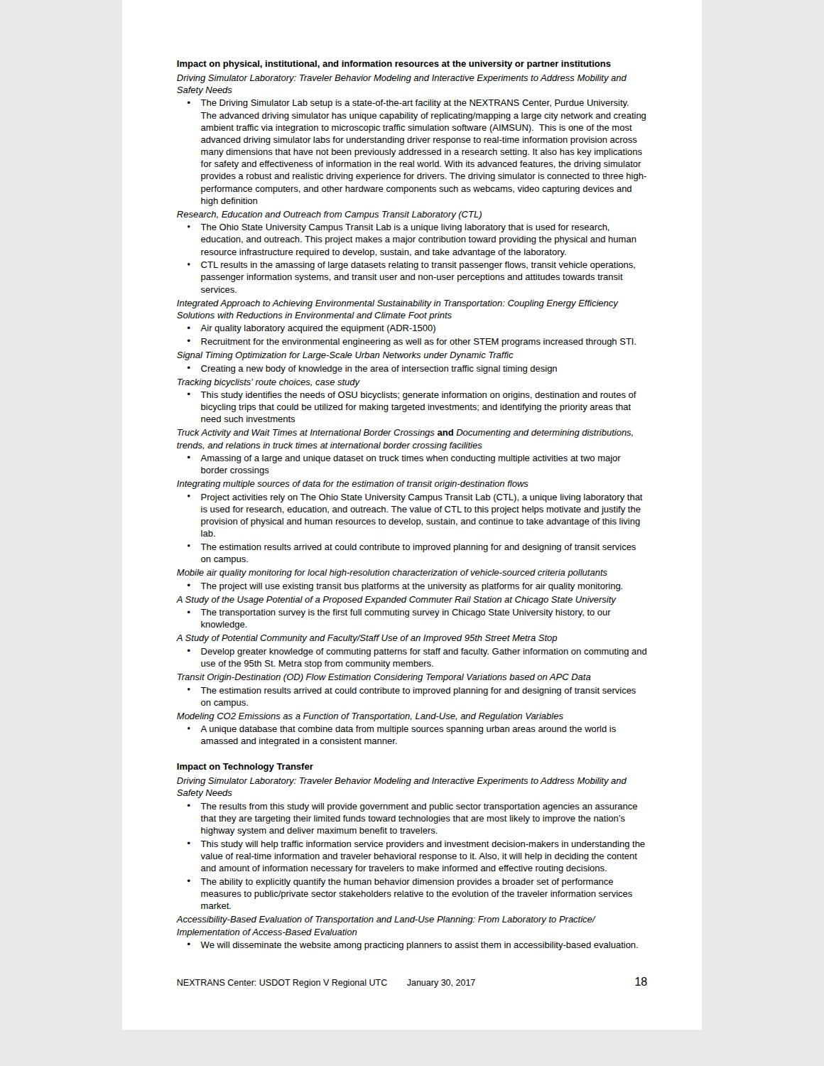Impact on physical, institutional, and information resources at the university or partner institutions
Driving Simulator Laboratory: Traveler Behavior Modeling and Interactive Experiments to Address Mobility and Safety Needs
The Driving Simulator Lab setup is a state-of-the-art facility at the NEXTRANS Center, Purdue University. The advanced driving simulator has unique capability of replicating/mapping a large city network and creating ambient traffic via integration to microscopic traffic simulation software (AIMSUN). This is one of the most advanced driving simulator labs for understanding driver response to real-time information provision across many dimensions that have not been previously addressed in a research setting. It also has key implications for safety and effectiveness of information in the real world. With its advanced features, the driving simulator provides a robust and realistic driving experience for drivers. The driving simulator is connected to three high-performance computers, and other hardware components such as webcams, video capturing devices and high definition
Research, Education and Outreach from Campus Transit Laboratory (CTL)
The Ohio State University Campus Transit Lab is a unique living laboratory that is used for research, education, and outreach. This project makes a major contribution toward providing the physical and human resource infrastructure required to develop, sustain, and take advantage of the laboratory.
CTL results in the amassing of large datasets relating to transit passenger flows, transit vehicle operations, passenger information systems, and transit user and non-user perceptions and attitudes towards transit services.
Integrated Approach to Achieving Environmental Sustainability in Transportation: Coupling Energy Efficiency Solutions with Reductions in Environmental and Climate Foot prints
Air quality laboratory acquired the equipment (ADR-1500)
Recruitment for the environmental engineering as well as for other STEM programs increased through STI.
Signal Timing Optimization for Large-Scale Urban Networks under Dynamic Traffic
Creating a new body of knowledge in the area of intersection traffic signal timing design
Tracking bicyclists' route choices, case study
This study identifies the needs of OSU bicyclists; generate information on origins, destination and routes of bicycling trips that could be utilized for making targeted investments; and identifying the priority areas that need such investments
Truck Activity and Wait Times at International Border Crossings and Documenting and determining distributions, trends, and relations in truck times at international border crossing facilities
Amassing of a large and unique dataset on truck times when conducting multiple activities at two major border crossings
Integrating multiple sources of data for the estimation of transit origin-destination flows
Project activities rely on The Ohio State University Campus Transit Lab (CTL), a unique living laboratory that is used for research, education, and outreach. The value of CTL to this project helps motivate and justify the provision of physical and human resources to develop, sustain, and continue to take advantage of this living lab.
The estimation results arrived at could contribute to improved planning for and designing of transit services on campus.
Mobile air quality monitoring for local high-resolution characterization of vehicle-sourced criteria pollutants
The project will use existing transit bus platforms at the university as platforms for air quality monitoring.
A Study of the Usage Potential of a Proposed Expanded Commuter Rail Station at Chicago State University
The transportation survey is the first full commuting survey in Chicago State University history, to our knowledge.
A Study of Potential Community and Faculty/Staff Use of an Improved 95th Street Metra Stop
Develop greater knowledge of commuting patterns for staff and faculty. Gather information on commuting and use of the 95th St. Metra stop from community members.
Transit Origin-Destination (OD) Flow Estimation Considering Temporal Variations based on APC Data
The estimation results arrived at could contribute to improved planning for and designing of transit services on campus.
Modeling CO2 Emissions as a Function of Transportation, Land-Use, and Regulation Variables
A unique database that combine data from multiple sources spanning urban areas around the world is amassed and integrated in a consistent manner.
Impact on Technology Transfer
Driving Simulator Laboratory: Traveler Behavior Modeling and Interactive Experiments to Address Mobility and Safety Needs
The results from this study will provide government and public sector transportation agencies an assurance that they are targeting their limited funds toward technologies that are most likely to improve the nation’s highway system and deliver maximum benefit to travelers.
This study will help traffic information service providers and investment decision-makers in understanding the value of real-time information and traveler behavioral response to it. Also, it will help in deciding the content and amount of information necessary for travelers to make informed and effective routing decisions.
The ability to explicitly quantify the human behavior dimension provides a broader set of performance measures to public/private sector stakeholders relative to the evolution of the traveler information services market.
Accessibility-Based Evaluation of Transportation and Land-Use Planning: From Laboratory to Practice/ Implementation of Access-Based Evaluation
We will disseminate the website among practicing planners to assist them in accessibility-based evaluation.
NEXTRANS Center: USDOT Region V Regional UTC January 30, 2017
18